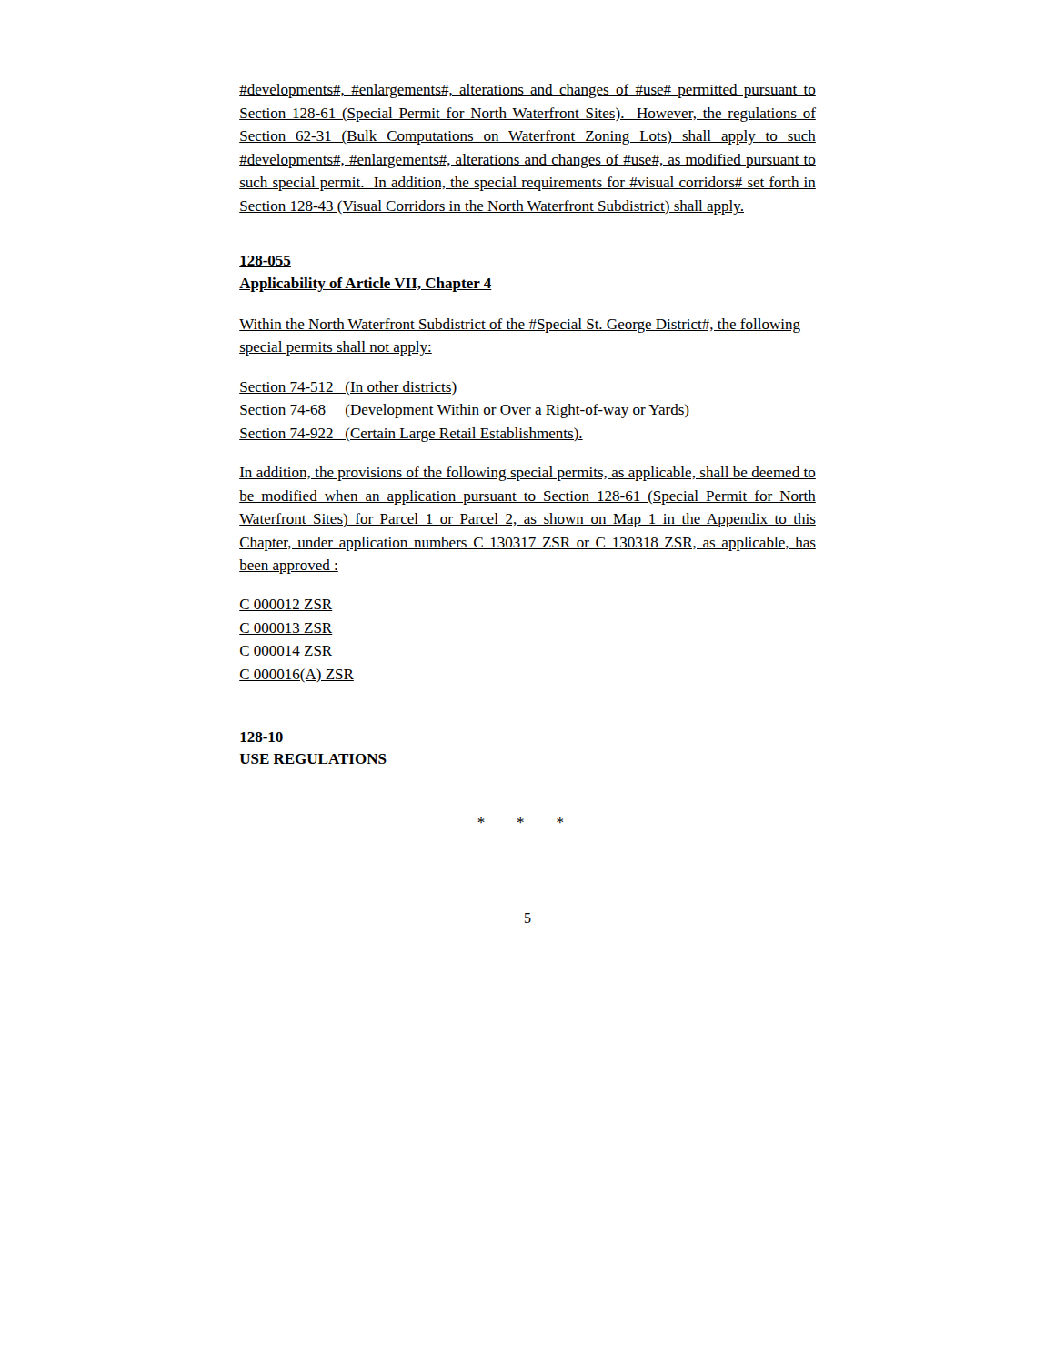#developments#, #enlargements#, alterations and changes of #use# permitted pursuant to Section 128-61 (Special Permit for North Waterfront Sites). However, the regulations of Section 62-31 (Bulk Computations on Waterfront Zoning Lots) shall apply to such #developments#, #enlargements#, alterations and changes of #use#, as modified pursuant to such special permit. In addition, the special requirements for #visual corridors# set forth in Section 128-43 (Visual Corridors in the North Waterfront Subdistrict) shall apply.
128-055
Applicability of Article VII, Chapter 4
Within the North Waterfront Subdistrict of the #Special St. George District#, the following special permits shall not apply:
Section 74-512 (In other districts)
Section 74-68 (Development Within or Over a Right-of-way or Yards)
Section 74-922 (Certain Large Retail Establishments).
In addition, the provisions of the following special permits, as applicable, shall be deemed to be modified when an application pursuant to Section 128-61 (Special Permit for North Waterfront Sites) for Parcel 1 or Parcel 2, as shown on Map 1 in the Appendix to this Chapter, under application numbers C 130317 ZSR or C 130318 ZSR, as applicable, has been approved :
C 000012 ZSR
C 000013 ZSR
C 000014 ZSR
C 000016(A) ZSR
128-10
USE REGULATIONS
* * *
5